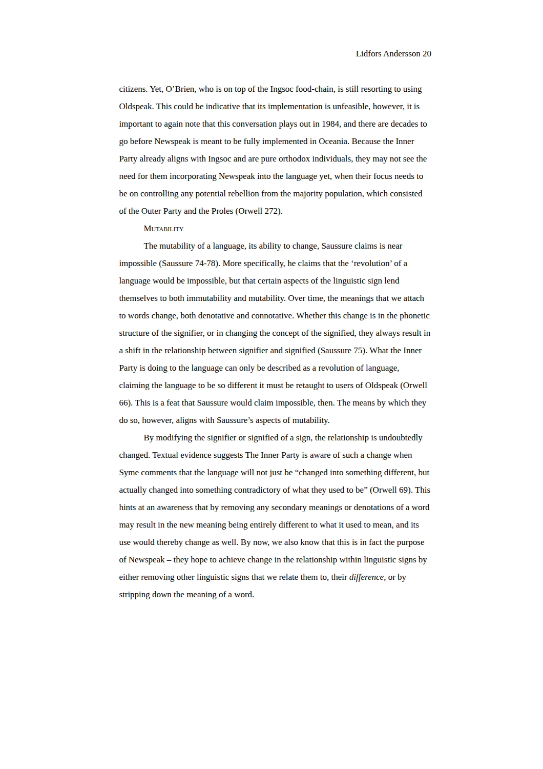Lidfors Andersson 20
citizens. Yet, O’Brien, who is on top of the Ingsoc food-chain, is still resorting to using Oldspeak. This could be indicative that its implementation is unfeasible, however, it is important to again note that this conversation plays out in 1984, and there are decades to go before Newspeak is meant to be fully implemented in Oceania. Because the Inner Party already aligns with Ingsoc and are pure orthodox individuals, they may not see the need for them incorporating Newspeak into the language yet, when their focus needs to be on controlling any potential rebellion from the majority population, which consisted of the Outer Party and the Proles (Orwell 272).
Mutability
The mutability of a language, its ability to change, Saussure claims is near impossible (Saussure 74-78). More specifically, he claims that the ‘revolution’ of a language would be impossible, but that certain aspects of the linguistic sign lend themselves to both immutability and mutability. Over time, the meanings that we attach to words change, both denotative and connotative. Whether this change is in the phonetic structure of the signifier, or in changing the concept of the signified, they always result in a shift in the relationship between signifier and signified (Saussure 75). What the Inner Party is doing to the language can only be described as a revolution of language, claiming the language to be so different it must be retaught to users of Oldspeak (Orwell 66). This is a feat that Saussure would claim impossible, then. The means by which they do so, however, aligns with Saussure’s aspects of mutability.
By modifying the signifier or signified of a sign, the relationship is undoubtedly changed. Textual evidence suggests The Inner Party is aware of such a change when Syme comments that the language will not just be “changed into something different, but actually changed into something contradictory of what they used to be” (Orwell 69). This hints at an awareness that by removing any secondary meanings or denotations of a word may result in the new meaning being entirely different to what it used to mean, and its use would thereby change as well. By now, we also know that this is in fact the purpose of Newspeak – they hope to achieve change in the relationship within linguistic signs by either removing other linguistic signs that we relate them to, their difference, or by stripping down the meaning of a word.